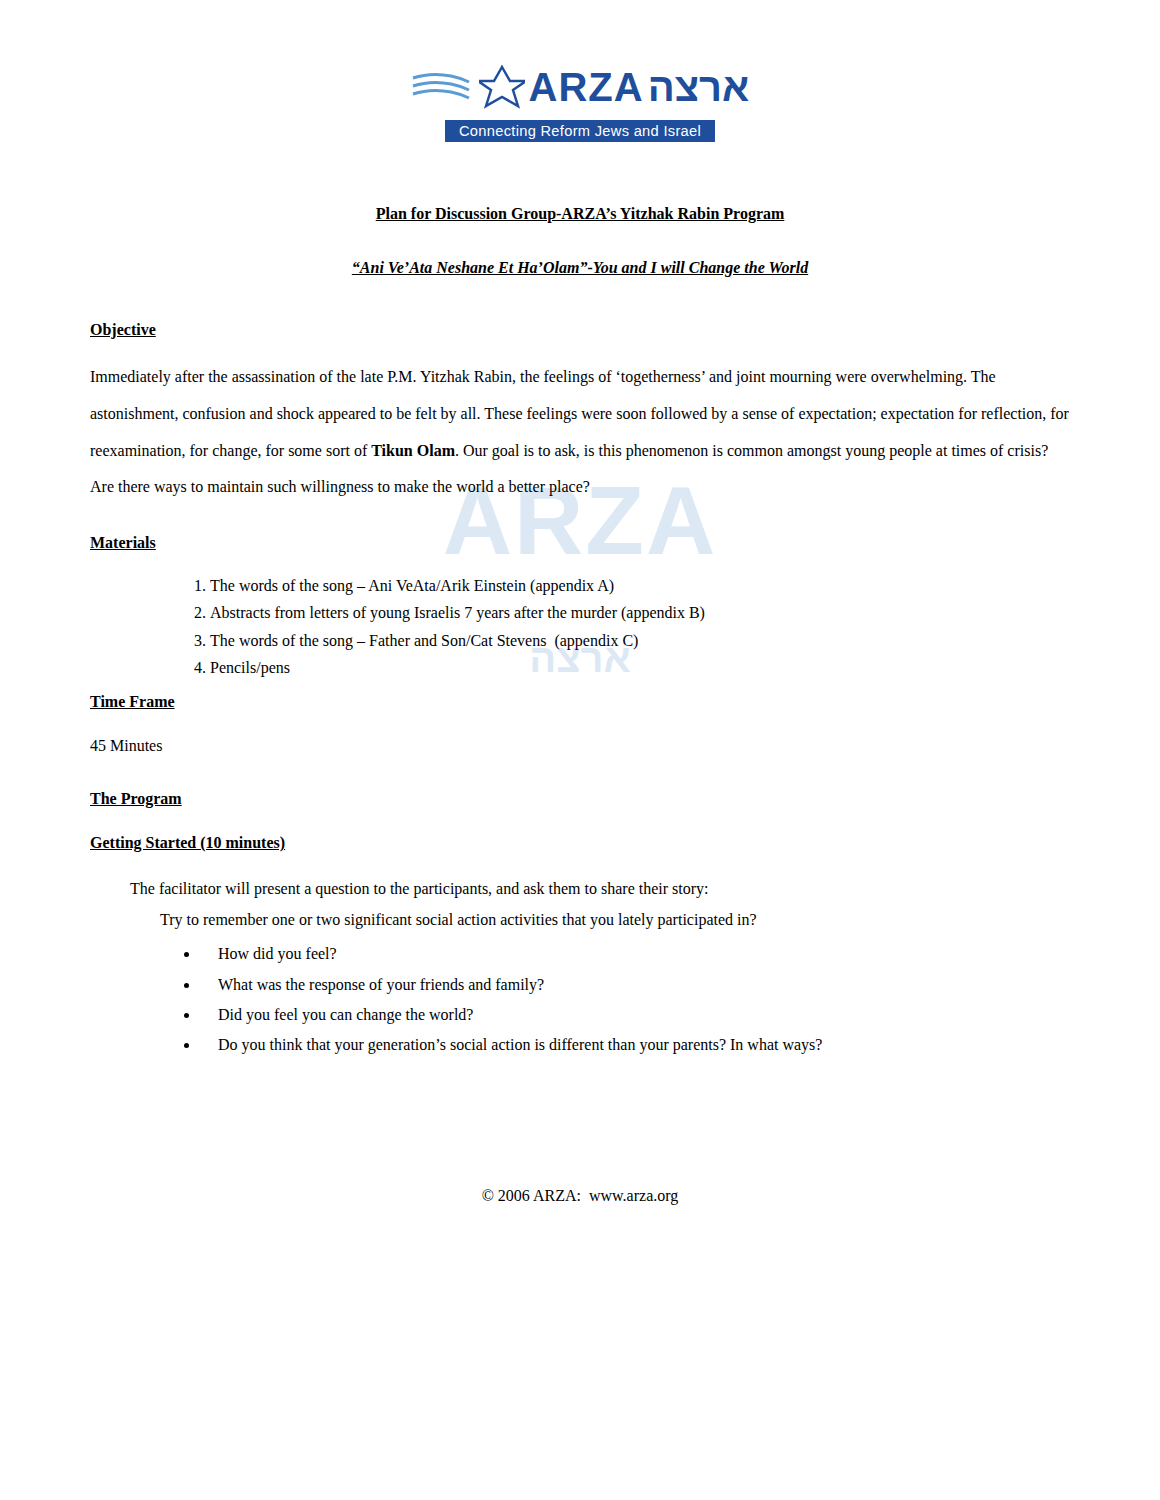ARZA ארצה
Connecting Reform Jews and Israel
Plan for Discussion Group-ARZA’s Yitzhak Rabin Program
“Ani Ve’Ata Neshane Et Ha’Olam”-You and I will Change the World
Objective
Immediately after the assassination of the late P.M. Yitzhak Rabin, the feelings of ‘togetherness’ and joint mourning were overwhelming. The astonishment, confusion and shock appeared to be felt by all. These feelings were soon followed by a sense of expectation; expectation for reflection, for reexamination, for change, for some sort of Tikun Olam. Our goal is to ask, is this phenomenon is common amongst young people at times of crisis? Are there ways to maintain such willingness to make the world a better place?
Materials
The words of the song – Ani VeAta/Arik Einstein (appendix A)
Abstracts from letters of young Israelis 7 years after the murder (appendix B)
The words of the song – Father and Son/Cat Stevens (appendix C)
Pencils/pens
Time Frame
45 Minutes
The Program
Getting Started (10 minutes)
The facilitator will present a question to the participants, and ask them to share their story:
Try to remember one or two significant social action activities that you lately participated in?
How did you feel?
What was the response of your friends and family?
Did you feel you can change the world?
Do you think that your generation’s social action is different than your parents? In what ways?
© 2006 ARZA: www.arza.org
ARZA
ארצה